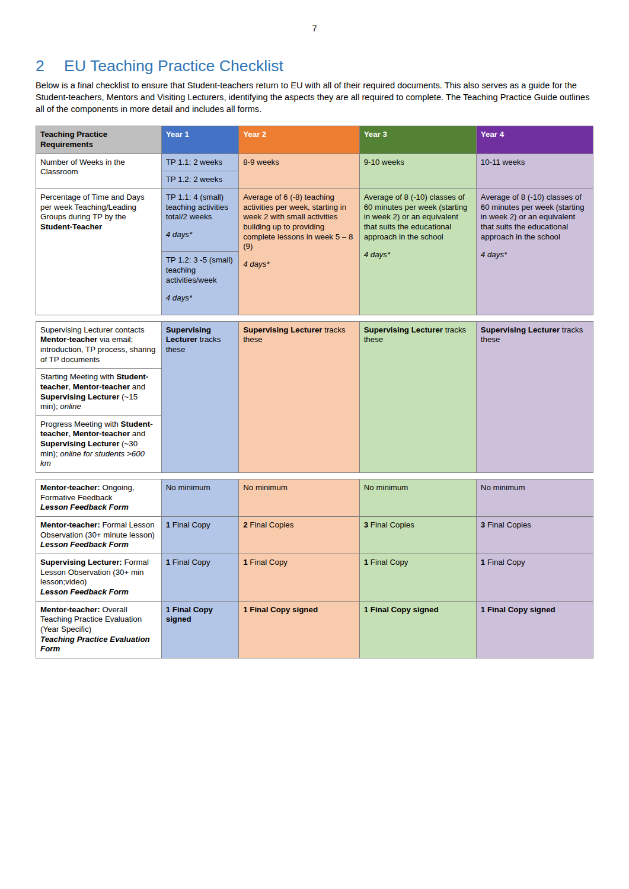7
2 EU Teaching Practice Checklist
Below is a final checklist to ensure that Student-teachers return to EU with all of their required documents. This also serves as a guide for the Student-teachers, Mentors and Visiting Lecturers, identifying the aspects they are all required to complete. The Teaching Practice Guide outlines all of the components in more detail and includes all forms.
| Teaching Practice Requirements | Year 1 | Year 2 | Year 3 | Year 4 |
| --- | --- | --- | --- | --- |
| Number of Weeks in the Classroom | TP 1.1: 2 weeks | 8-9 weeks | 9-10 weeks | 10-11 weeks |
| TP 1.2: 2 weeks |
| Percentage of Time and Days per week Teaching/Leading Groups during TP by the Student-Teacher | TP 1.1: 4 (small) teaching activities total/2 weeks 4 days* | Average of 6 (-8) teaching activities per week, starting in week 2 with small activities building up to providing complete lessons in week 5 – 8 (9) 4 days* | Average of 8 (-10) classes of 60 minutes per week (starting in week 2) or an equivalent that suits the educational approach in the school 4 days* | Average of 8 (-10) classes of 60 minutes per week (starting in week 2) or an equivalent that suits the educational approach in the school 4 days* |
| TP 1.2: 3 -5 (small) teaching activities/week 4 days* |
| Supervising Lecturer contacts Mentor-teacher via email; introduction, TP process, sharing of TP documents | Supervising Lecturer tracks these | Supervising Lecturer tracks these | Supervising Lecturer tracks these | Supervising Lecturer tracks these |
| Starting Meeting with Student-teacher , Mentor-teacher and Supervising Lecturer (~15 min); online |
| Progress Meeting with Student-teacher , Mentor-teacher and Supervising Lecturer (~30 min); online for students >600 km |
| Mentor-teacher: Ongoing, Formative Feedback Lesson Feedback Form | No minimum | No minimum | No minimum | No minimum |
| Mentor-teacher: Formal Lesson Observation (30+ minute lesson) Lesson Feedback Form | 1 Final Copy | 2 Final Copies | 3 Final Copies | 3 Final Copies |
| Supervising Lecturer: Formal Lesson Observation (30+ min lesson;video) Lesson Feedback Form | 1 Final Copy | 1 Final Copy | 1 Final Copy | 1 Final Copy |
| Mentor-teacher: Overall Teaching Practice Evaluation (Year Specific) Teaching Practice Evaluation Form | 1 Final Copy signed | 1 Final Copy signed | 1 Final Copy signed | 1 Final Copy signed |